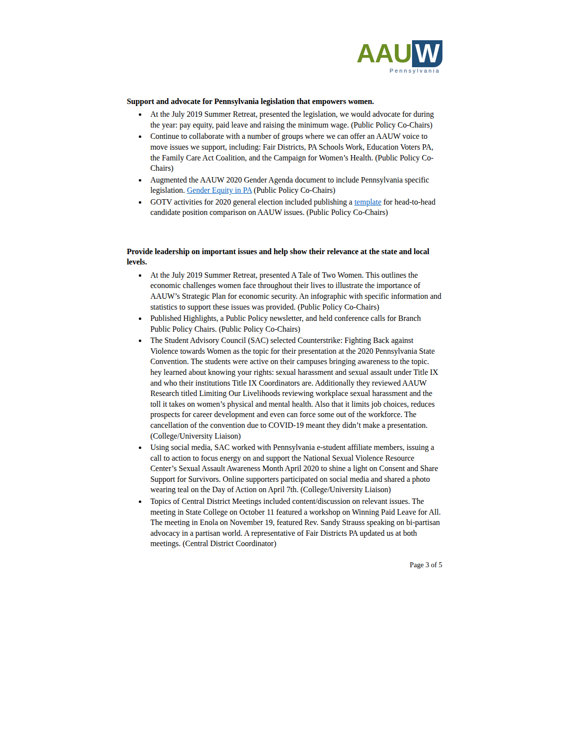AAUW
Pennsylvania
Support and advocate for Pennsylvania legislation that empowers women.
At the July 2019 Summer Retreat, presented the legislation, we would advocate for during the year: pay equity, paid leave and raising the minimum wage. (Public Policy Co-Chairs)
Continue to collaborate with a number of groups where we can offer an AAUW voice to move issues we support, including: Fair Districts, PA Schools Work, Education Voters PA, the Family Care Act Coalition, and the Campaign for Women’s Health. (Public Policy Co-Chairs)
Augmented the AAUW 2020 Gender Agenda document to include Pennsylvania specific legislation. Gender Equity in PA (Public Policy Co-Chairs)
GOTV activities for 2020 general election included publishing a template for head-to-head candidate position comparison on AAUW issues. (Public Policy Co-Chairs)
Provide leadership on important issues and help show their relevance at the state and local levels.
At the July 2019 Summer Retreat, presented A Tale of Two Women. This outlines the economic challenges women face throughout their lives to illustrate the importance of AAUW’s Strategic Plan for economic security. An infographic with specific information and statistics to support these issues was provided. (Public Policy Co-Chairs)
Published Highlights, a Public Policy newsletter, and held conference calls for Branch Public Policy Chairs. (Public Policy Co-Chairs)
The Student Advisory Council (SAC) selected Counterstrike: Fighting Back against Violence towards Women as the topic for their presentation at the 2020 Pennsylvania State Convention. The students were active on their campuses bringing awareness to the topic. hey learned about knowing your rights: sexual harassment and sexual assault under Title IX and who their institutions Title IX Coordinators are. Additionally they reviewed AAUW Research titled Limiting Our Livelihoods reviewing workplace sexual harassment and the toll it takes on women’s physical and mental health. Also that it limits job choices, reduces prospects for career development and even can force some out of the workforce. The cancellation of the convention due to COVID-19 meant they didn’t make a presentation. (College/University Liaison)
Using social media, SAC worked with Pennsylvania e-student affiliate members, issuing a call to action to focus energy on and support the National Sexual Violence Resource Center’s Sexual Assault Awareness Month April 2020 to shine a light on Consent and Share Support for Survivors. Online supporters participated on social media and shared a photo wearing teal on the Day of Action on April 7th. (College/University Liaison)
Topics of Central District Meetings included content/discussion on relevant issues. The meeting in State College on October 11 featured a workshop on Winning Paid Leave for All. The meeting in Enola on November 19, featured Rev. Sandy Strauss speaking on bi-partisan advocacy in a partisan world. A representative of Fair Districts PA updated us at both meetings. (Central District Coordinator)
Page 3 of 5